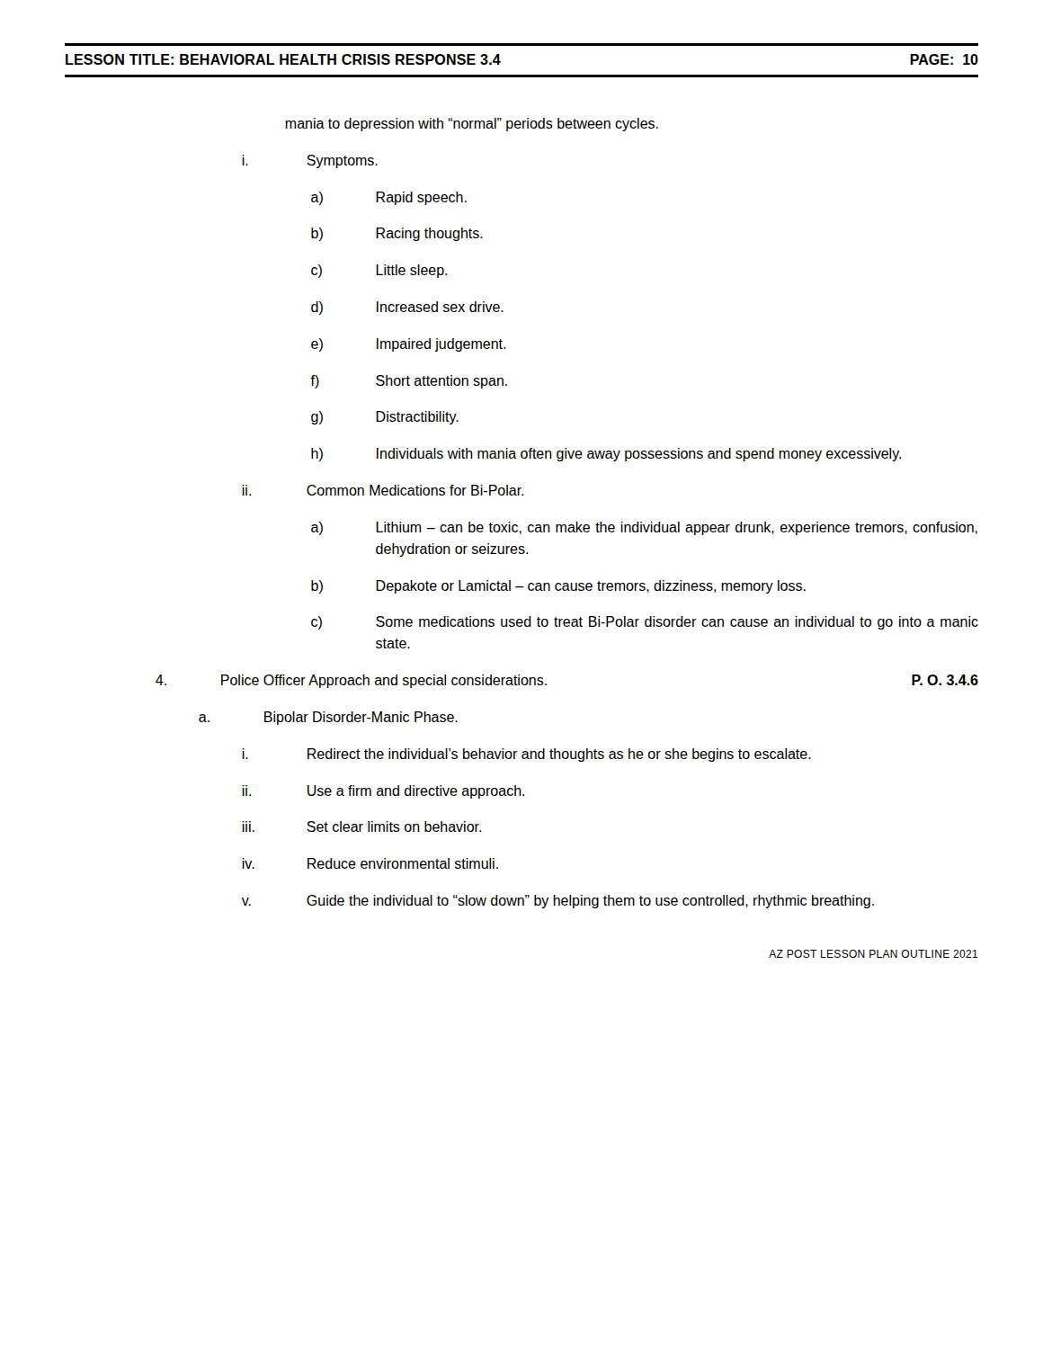LESSON TITLE: BEHAVIORAL HEALTH CRISIS RESPONSE 3.4 PAGE: 10
mania to depression with “normal” periods between cycles.
i.
Symptoms.
a)
Rapid speech.
b)
Racing thoughts.
c)
Little sleep.
d)
Increased sex drive.
e)
Impaired judgement.
f)
Short attention span.
g)
Distractibility.
h)
Individuals with mania often give away possessions and spend money excessively.
ii.
Common Medications for Bi-Polar.
a)
Lithium – can be toxic, can make the individual appear drunk, experience tremors, confusion, dehydration or seizures.
b)
Depakote or Lamictal – can cause tremors, dizziness, memory loss.
c)
Some medications used to treat Bi-Polar disorder can cause an individual to go into a manic state.
4.
Police Officer Approach and special considerations.
P. O. 3.4.6
a.
Bipolar Disorder-Manic Phase.
i.
Redirect the individual’s behavior and thoughts as he or she begins to escalate.
ii.
Use a firm and directive approach.
iii.
Set clear limits on behavior.
iv.
Reduce environmental stimuli.
v.
Guide the individual to “slow down” by helping them to use controlled, rhythmic breathing.
AZ POST LESSON PLAN OUTLINE 2021